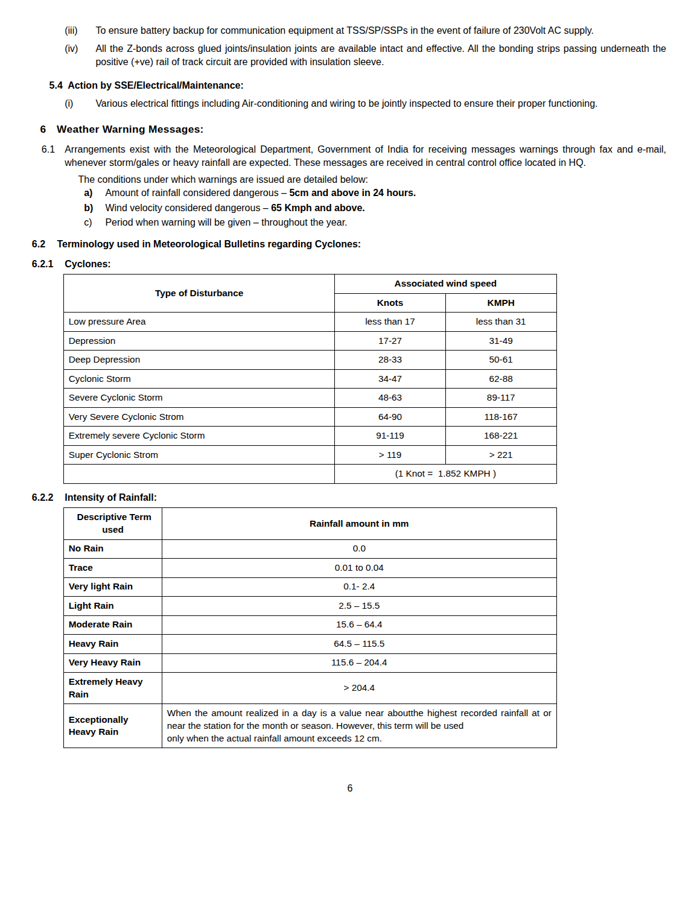(iii) To ensure battery backup for communication equipment at TSS/SP/SSPs in the event of failure of 230Volt AC supply.
(iv) All the Z-bonds across glued joints/insulation joints are available intact and effective. All the bonding strips passing underneath the positive (+ve) rail of track circuit are provided with insulation sleeve.
5.4 Action by SSE/Electrical/Maintenance:
(i) Various electrical fittings including Air-conditioning and wiring to be jointly inspected to ensure their proper functioning.
6 Weather Warning Messages:
6.1 Arrangements exist with the Meteorological Department, Government of India for receiving messages warnings through fax and e-mail, whenever storm/gales or heavy rainfall are expected. These messages are received in central control office located in HQ.
The conditions under which warnings are issued are detailed below:
a) Amount of rainfall considered dangerous – 5cm and above in 24 hours.
b) Wind velocity considered dangerous – 65 Kmph and above.
c) Period when warning will be given – throughout the year.
6.2 Terminology used in Meteorological Bulletins regarding Cyclones:
6.2.1 Cyclones:
| Type of Disturbance | Associated wind speed |
| --- | --- |
| Knots | KMPH |
| Low pressure Area | less than 17 | less than 31 |
| Depression | 17-27 | 31-49 |
| Deep Depression | 28-33 | 50-61 |
| Cyclonic Storm | 34-47 | 62-88 |
| Severe Cyclonic Storm | 48-63 | 89-117 |
| Very Severe Cyclonic Strom | 64-90 | 118-167 |
| Extremely severe Cyclonic Storm | 91-119 | 168-221 |
| Super Cyclonic Strom | > 119 | > 221 |
| | (1 Knot = 1.852 KMPH ) |
6.2.2 Intensity of Rainfall:
| Descriptive Term used | Rainfall amount in mm |
| --- | --- |
| No Rain | 0.0 |
| Trace | 0.01 to 0.04 |
| Very light Rain | 0.1- 2.4 |
| Light Rain | 2.5 – 15.5 |
| Moderate Rain | 15.6 – 64.4 |
| Heavy Rain | 64.5 – 115.5 |
| Very Heavy Rain | 115.6 – 204.4 |
| Extremely Heavy Rain | > 204.4 |
| Exceptionally Heavy Rain | When the amount realized in a day is a value near aboutthe highest recorded rainfall at or near the station for the month or season. However, this term will be used only when the actual rainfall amount exceeds 12 cm. |
6